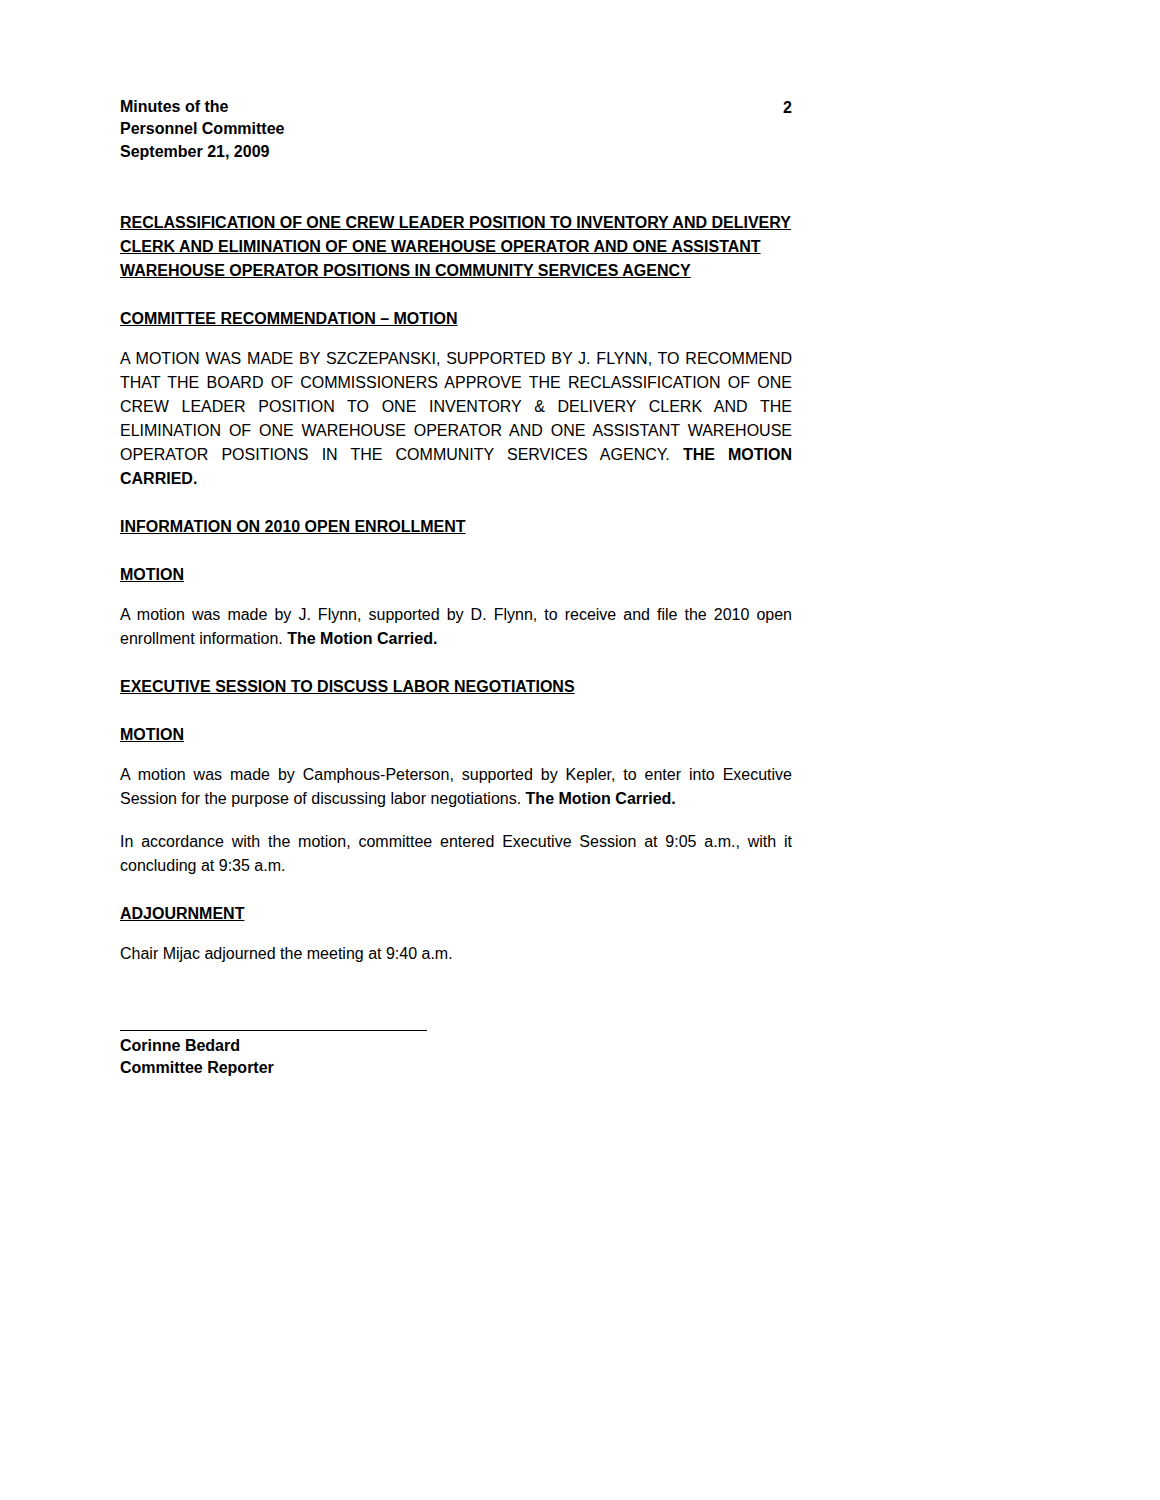Minutes of the
Personnel Committee
September 21, 2009
2
RECLASSIFICATION OF ONE CREW LEADER POSITION TO INVENTORY AND DELIVERY CLERK AND ELIMINATION OF ONE WAREHOUSE OPERATOR AND ONE ASSISTANT WAREHOUSE OPERATOR POSITIONS IN COMMUNITY SERVICES AGENCY
COMMITTEE RECOMMENDATION – MOTION
A MOTION WAS MADE BY SZCZEPANSKI, SUPPORTED BY J. FLYNN, TO RECOMMEND THAT THE BOARD OF COMMISSIONERS APPROVE THE RECLASSIFICATION OF ONE CREW LEADER POSITION TO ONE INVENTORY & DELIVERY CLERK AND THE ELIMINATION OF ONE WAREHOUSE OPERATOR AND ONE ASSISTANT WAREHOUSE OPERATOR POSITIONS IN THE COMMUNITY SERVICES AGENCY. THE MOTION CARRIED.
INFORMATION ON 2010 OPEN ENROLLMENT
MOTION
A motion was made by J. Flynn, supported by D. Flynn, to receive and file the 2010 open enrollment information. The Motion Carried.
EXECUTIVE SESSION TO DISCUSS LABOR NEGOTIATIONS
MOTION
A motion was made by Camphous-Peterson, supported by Kepler, to enter into Executive Session for the purpose of discussing labor negotiations. The Motion Carried.
In accordance with the motion, committee entered Executive Session at 9:05 a.m., with it concluding at 9:35 a.m.
ADJOURNMENT
Chair Mijac adjourned the meeting at 9:40 a.m.
Corinne Bedard
Committee Reporter